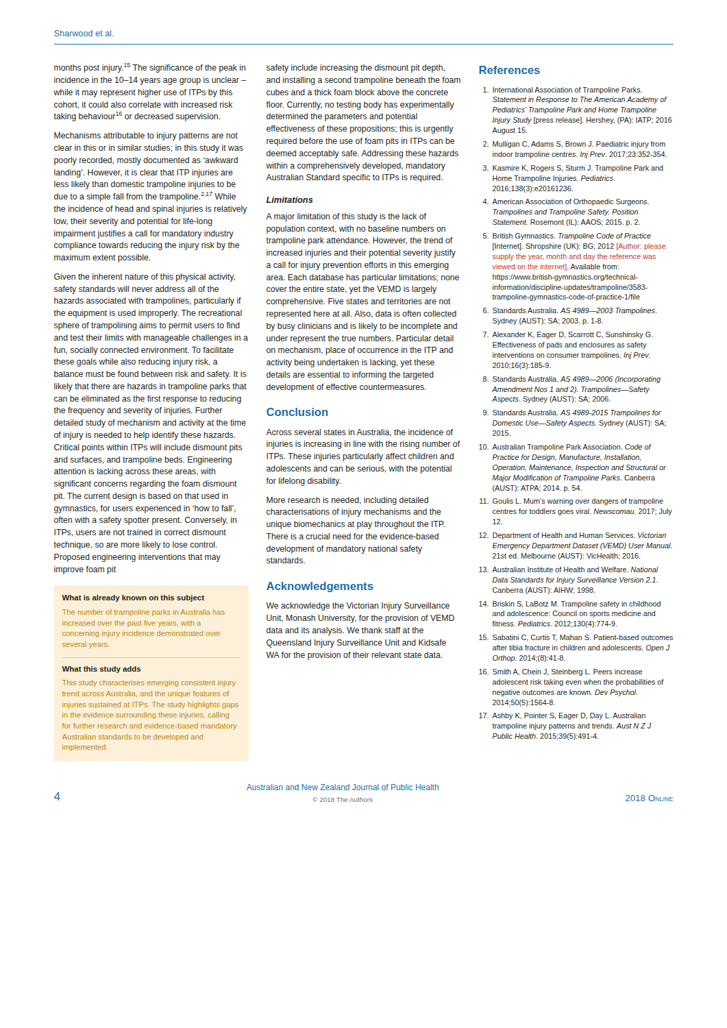Sharwood et al.
months post injury.15 The significance of the peak in incidence in the 10–14 years age group is unclear – while it may represent higher use of ITPs by this cohort, it could also correlate with increased risk taking behaviour16 or decreased supervision.
Mechanisms attributable to injury patterns are not clear in this or in similar studies; in this study it was poorly recorded, mostly documented as ‘awkward landing’. However, it is clear that ITP injuries are less likely than domestic trampoline injuries to be due to a simple fall from the trampoline.2,17 While the incidence of head and spinal injuries is relatively low, their severity and potential for life-long impairment justifies a call for mandatory industry compliance towards reducing the injury risk by the maximum extent possible.
Given the inherent nature of this physical activity, safety standards will never address all of the hazards associated with trampolines, particularly if the equipment is used improperly. The recreational sphere of trampolining aims to permit users to find and test their limits with manageable challenges in a fun, socially connected environment. To facilitate these goals while also reducing injury risk, a balance must be found between risk and safety. It is likely that there are hazards in trampoline parks that can be eliminated as the first response to reducing the frequency and severity of injuries. Further detailed study of mechanism and activity at the time of injury is needed to help identify these hazards. Critical points within ITPs will include dismount pits and surfaces, and trampoline beds. Engineering attention is lacking across these areas, with significant concerns regarding the foam dismount pit. The current design is based on that used in gymnastics, for users experienced in ‘how to fall’, often with a safety spotter present. Conversely, in ITPs, users are not trained in correct dismount technique, so are more likely to lose control. Proposed engineering interventions that may improve foam pit
What is already known on this subject
The number of trampoline parks in Australia has increased over the past five years, with a concerning injury incidence demonstrated over several years.
What this study adds
This study characterises emerging consistent injury trend across Australia, and the unique features of injuries sustained at ITPs. The study highlights gaps in the evidence surrounding these injuries, calling for further research and evidence-based mandatory Australian standards to be developed and implemented.
safety include increasing the dismount pit depth, and installing a second trampoline beneath the foam cubes and a thick foam block above the concrete floor. Currently, no testing body has experimentally determined the parameters and potential effectiveness of these propositions; this is urgently required before the use of foam pits in ITPs can be deemed acceptably safe. Addressing these hazards within a comprehensively developed, mandatory Australian Standard specific to ITPs is required.
Limitations
A major limitation of this study is the lack of population context, with no baseline numbers on trampoline park attendance. However, the trend of increased injuries and their potential severity justify a call for injury prevention efforts in this emerging area. Each database has particular limitations; none cover the entire state, yet the VEMD is largely comprehensive. Five states and territories are not represented here at all. Also, data is often collected by busy clinicians and is likely to be incomplete and under represent the true numbers. Particular detail on mechanism, place of occurrence in the ITP and activity being undertaken is lacking, yet these details are essential to informing the targeted development of effective countermeasures.
Conclusion
Across several states in Australia, the incidence of injuries is increasing in line with the rising number of ITPs. These injuries particularly affect children and adolescents and can be serious, with the potential for lifelong disability.
More research is needed, including detailed characterisations of injury mechanisms and the unique biomechanics at play throughout the ITP. There is a crucial need for the evidence-based development of mandatory national safety standards.
Acknowledgements
We acknowledge the Victorian Injury Surveillance Unit, Monash University, for the provision of VEMD data and its analysis. We thank staff at the Queensland Injury Surveillance Unit and Kidsafe WA for the provision of their relevant state data.
References
International Association of Trampoline Parks. Statement in Response to The American Academy of Pediatrics’ Trampoline Park and Home Trampoline Injury Study [press release]. Hershey, (PA): IATP; 2016 August 15.
Mulligan C, Adams S, Brown J. Paediatric injury from indoor trampoline centres. Inj Prev. 2017;23:352-354.
Kasmire K, Rogers S, Sturm J. Trampoline Park and Home Trampoline Injuries. Pediatrics. 2016;138(3):e20161236.
American Association of Orthopaedic Surgeons. Trampolines and Trampoline Safety. Position Statement. Rosemont (IL): AAOS; 2015. p. 2.
British Gymnastics. Trampoline Code of Practice [Internet]. Shropshire (UK): BG; 2012 [Author: please supply the year, month and day the reference was viewed on the internet]. Available from: https://www.british-gymnastics.org/technical-information/discipline-updates/trampoline/3583-trampoline-gymnastics-code-of-practice-1/file
Standards Australia. AS 4989—2003 Trampolines. Sydney (AUST): SA; 2003. p. 1-8.
Alexander K, Eager D, Scarrott C, Sunshinsky G. Effectiveness of pads and enclosures as safety interventions on consumer trampolines. Inj Prev. 2010;16(3):185-9.
Standards Australia. AS 4989—2006 (Incorporating Amendment Nos 1 and 2). Trampolines—Safety Aspects. Sydney (AUST): SA; 2006.
Standards Australia. AS 4989-2015 Trampolines for Domestic Use—Safety Aspects. Sydney (AUST): SA; 2015.
Australian Trampoline Park Association. Code of Practice for Design, Manufacture, Installation, Operation, Maintenance, Inspection and Structural or Major Modification of Trampoline Parks. Canberra (AUST): ATPA; 2014. p. 54.
Goulis L. Mum’s warning over dangers of trampoline centres for toddlers goes viral. Newscomau. 2017; July 12.
Department of Health and Human Services. Victorian Emergency Department Dataset (VEMD) User Manual. 21st ed. Melbourne (AUST): VicHealth; 2016.
Australian Institute of Health and Welfare. National Data Standards for Injury Surveillance Version 2.1. Canberra (AUST): AIHW; 1998.
Briskin S, LaBotz M. Trampoline safety in childhood and adolescence: Council on sports medicine and fitness. Pediatrics. 2012;130(4):774-9.
Sabatini C, Curtis T, Mahan S. Patient-based outcomes after tibia fracture in children and adolescents. Open J Orthop. 2014;(8):41-8.
Smith A, Chein J, Steinberg L. Peers increase adolescent risk taking even when the probabilities of negative outcomes are known. Dev Psychol. 2014;50(5):1564-8.
Ashby K, Pointer S, Eager D, Day L. Australian trampoline injury patterns and trends. Aust N Z J Public Health. 2015;39(5):491-4.
4
Australian and New Zealand Journal of Public Health
© 2018 The Authors
2018 Online